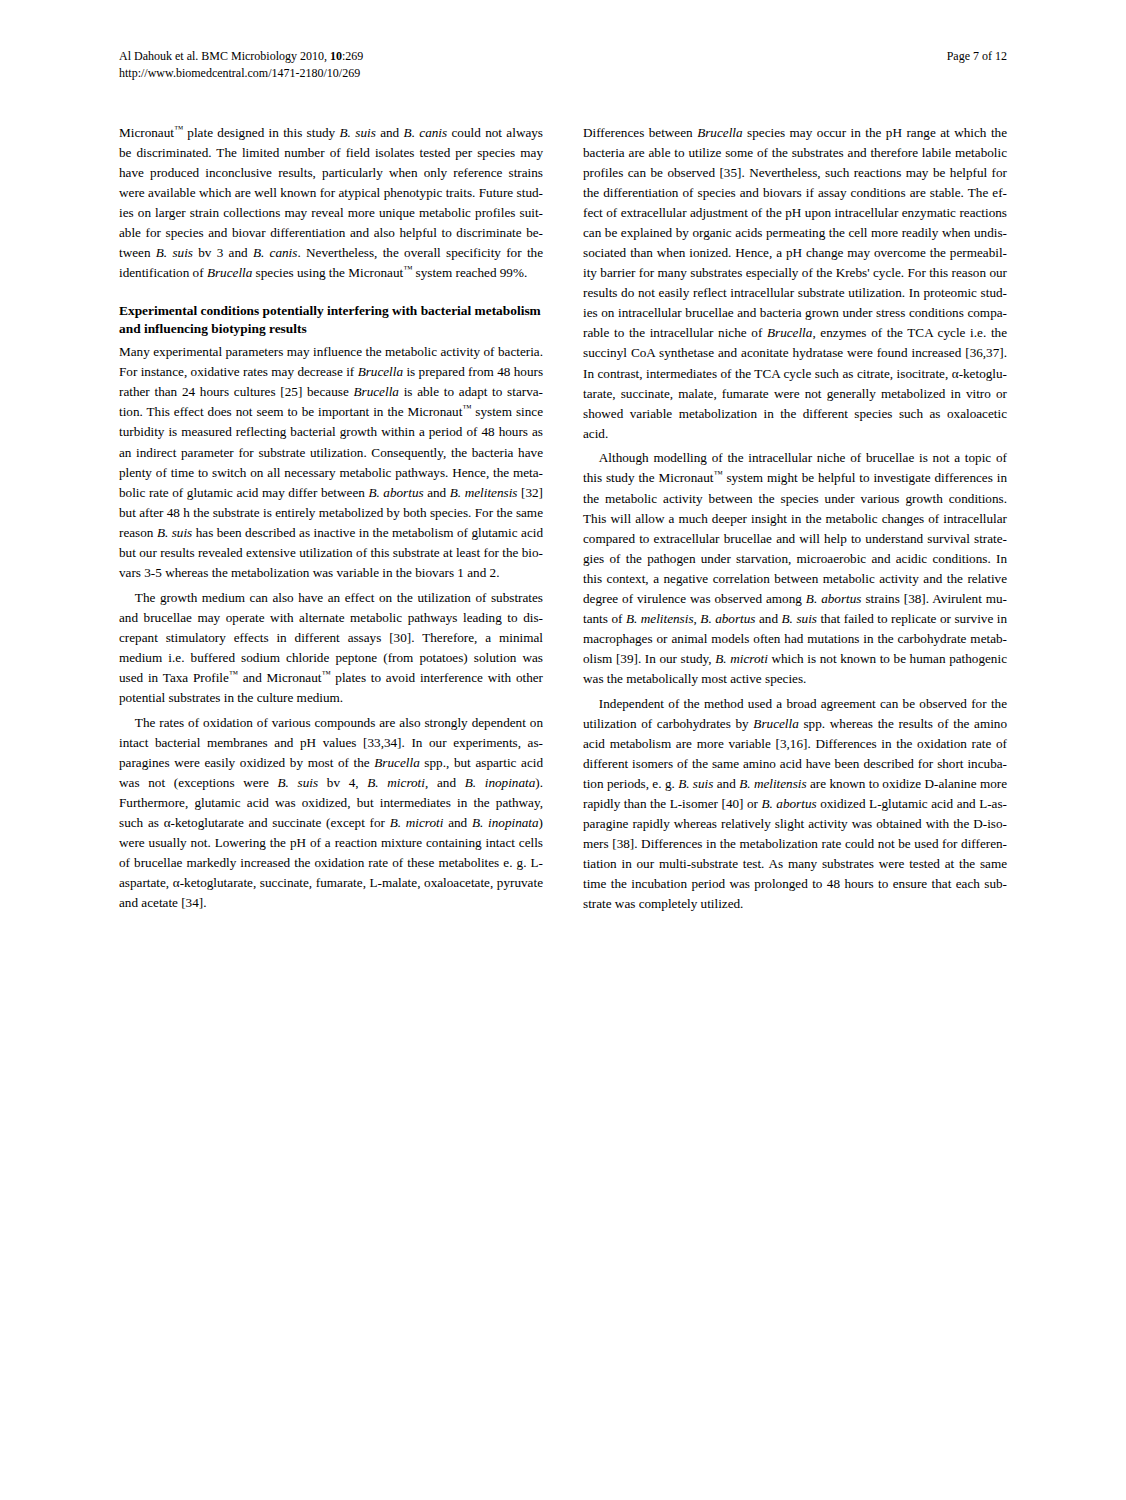Al Dahouk et al. BMC Microbiology 2010, 10:269
http://www.biomedcentral.com/1471-2180/10/269
Page 7 of 12
Micronaut™ plate designed in this study B. suis and B. canis could not always be discriminated. The limited number of field isolates tested per species may have produced inconclusive results, particularly when only reference strains were available which are well known for atypical phenotypic traits. Future studies on larger strain collections may reveal more unique metabolic profiles suitable for species and biovar differentiation and also helpful to discriminate between B. suis bv 3 and B. canis. Nevertheless, the overall specificity for the identification of Brucella species using the Micronaut™ system reached 99%.
Experimental conditions potentially interfering with bacterial metabolism and influencing biotyping results
Many experimental parameters may influence the metabolic activity of bacteria. For instance, oxidative rates may decrease if Brucella is prepared from 48 hours rather than 24 hours cultures [25] because Brucella is able to adapt to starvation. This effect does not seem to be important in the Micronaut™ system since turbidity is measured reflecting bacterial growth within a period of 48 hours as an indirect parameter for substrate utilization. Consequently, the bacteria have plenty of time to switch on all necessary metabolic pathways. Hence, the metabolic rate of glutamic acid may differ between B. abortus and B. melitensis [32] but after 48 h the substrate is entirely metabolized by both species. For the same reason B. suis has been described as inactive in the metabolism of glutamic acid but our results revealed extensive utilization of this substrate at least for the biovars 3-5 whereas the metabolization was variable in the biovars 1 and 2.
The growth medium can also have an effect on the utilization of substrates and brucellae may operate with alternate metabolic pathways leading to discrepant stimulatory effects in different assays [30]. Therefore, a minimal medium i.e. buffered sodium chloride peptone (from potatoes) solution was used in Taxa Profile™ and Micronaut™ plates to avoid interference with other potential substrates in the culture medium.
The rates of oxidation of various compounds are also strongly dependent on intact bacterial membranes and pH values [33,34]. In our experiments, asparagines were easily oxidized by most of the Brucella spp., but aspartic acid was not (exceptions were B. suis bv 4, B. microti, and B. inopinata). Furthermore, glutamic acid was oxidized, but intermediates in the pathway, such as α-ketoglutarate and succinate (except for B. microti and B. inopinata) were usually not. Lowering the pH of a reaction mixture containing intact cells of brucellae markedly increased the oxidation rate of these metabolites e. g. L-aspartate, α-ketoglutarate, succinate, fumarate, L-malate, oxaloacetate, pyruvate and acetate [34].
Differences between Brucella species may occur in the pH range at which the bacteria are able to utilize some of the substrates and therefore labile metabolic profiles can be observed [35]. Nevertheless, such reactions may be helpful for the differentiation of species and biovars if assay conditions are stable. The effect of extracellular adjustment of the pH upon intracellular enzymatic reactions can be explained by organic acids permeating the cell more readily when undissociated than when ionized. Hence, a pH change may overcome the permeability barrier for many substrates especially of the Krebs' cycle. For this reason our results do not easily reflect intracellular substrate utilization. In proteomic studies on intracellular brucellae and bacteria grown under stress conditions comparable to the intracellular niche of Brucella, enzymes of the TCA cycle i.e. the succinyl CoA synthetase and aconitate hydratase were found increased [36,37]. In contrast, intermediates of the TCA cycle such as citrate, isocitrate, α-ketoglutarate, succinate, malate, fumarate were not generally metabolized in vitro or showed variable metabolization in the different species such as oxaloacetic acid.
Although modelling of the intracellular niche of brucellae is not a topic of this study the Micronaut™ system might be helpful to investigate differences in the metabolic activity between the species under various growth conditions. This will allow a much deeper insight in the metabolic changes of intracellular compared to extracellular brucellae and will help to understand survival strategies of the pathogen under starvation, microaerobic and acidic conditions. In this context, a negative correlation between metabolic activity and the relative degree of virulence was observed among B. abortus strains [38]. Avirulent mutants of B. melitensis, B. abortus and B. suis that failed to replicate or survive in macrophages or animal models often had mutations in the carbohydrate metabolism [39]. In our study, B. microti which is not known to be human pathogenic was the metabolically most active species.
Independent of the method used a broad agreement can be observed for the utilization of carbohydrates by Brucella spp. whereas the results of the amino acid metabolism are more variable [3,16]. Differences in the oxidation rate of different isomers of the same amino acid have been described for short incubation periods, e. g. B. suis and B. melitensis are known to oxidize D-alanine more rapidly than the L-isomer [40] or B. abortus oxidized L-glutamic acid and L-asparagine rapidly whereas relatively slight activity was obtained with the D-isomers [38]. Differences in the metabolization rate could not be used for differentiation in our multi-substrate test. As many substrates were tested at the same time the incubation period was prolonged to 48 hours to ensure that each substrate was completely utilized.